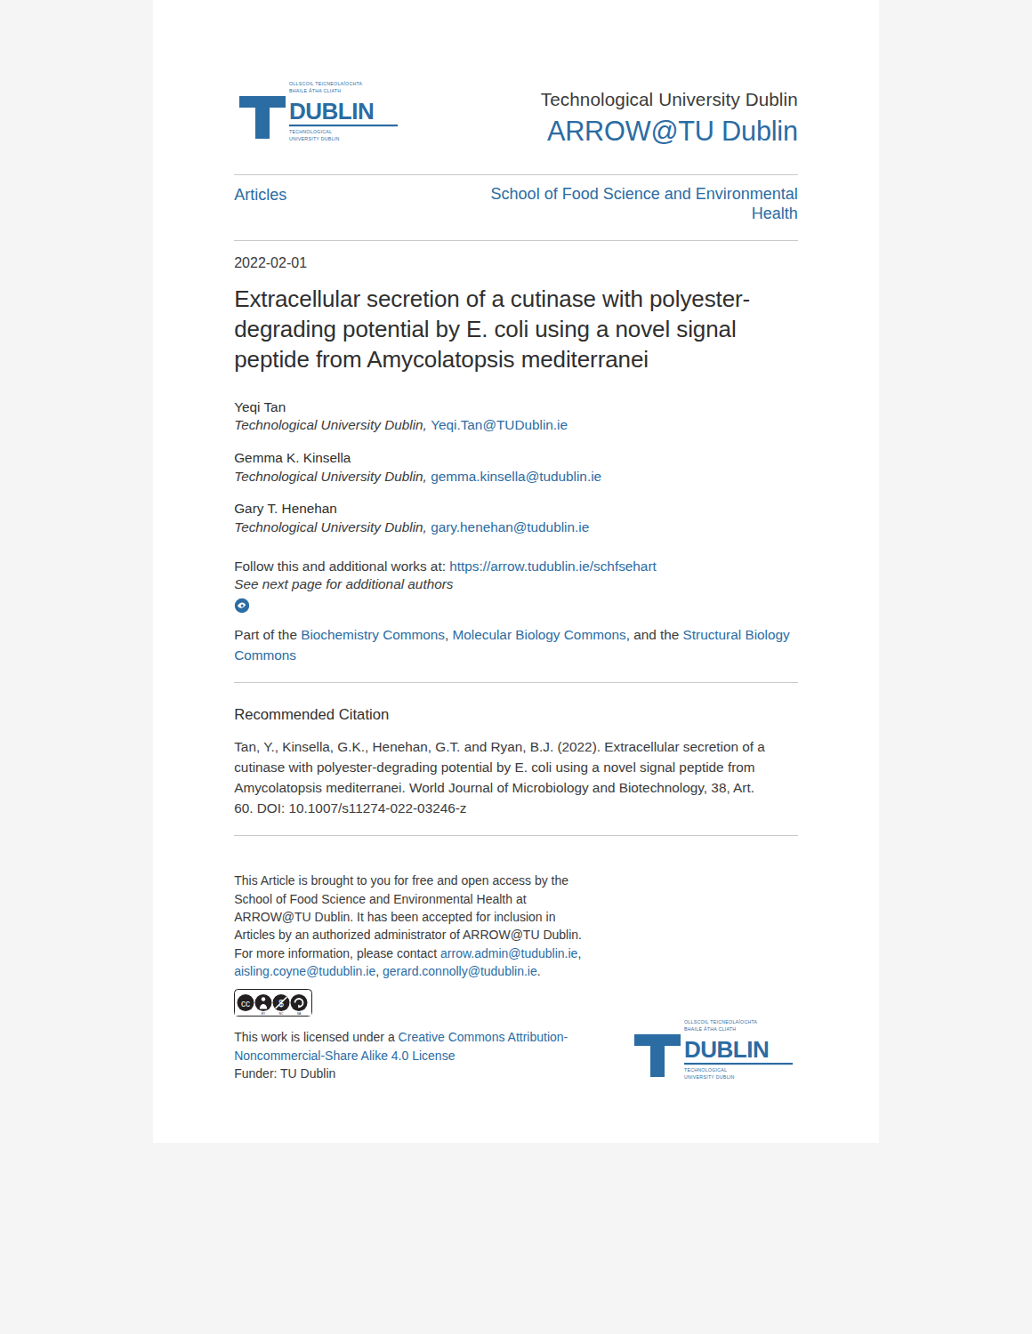OLLSCOIL TEICNEOLAÍOCHTA BHAILE ÁTHA CLIATH DUBLIN TECHNOLOGICAL UNIVERSITY DUBLIN
Technological University Dublin
ARROW@TU Dublin
Articles
School of Food Science and Environmental Health
2022-02-01
Extracellular secretion of a cutinase with polyester-degrading potential by E. coli using a novel signal peptide from Amycolatopsis mediterranei
Yeqi Tan
Technological University Dublin, Yeqi.Tan@TUDublin.ie
Gemma K. Kinsella
Technological University Dublin, gemma.kinsella@tudublin.ie
Gary T. Henehan
Technological University Dublin, gary.henehan@tudublin.ie
Follow this and additional works at: https://arrow.tudublin.ie/schfsehart See next page for additional authors
Part of the Biochemistry Commons, Molecular Biology Commons, and the Structural Biology Commons
Recommended Citation
Tan, Y., Kinsella, G.K., Henehan, G.T. and Ryan, B.J. (2022). Extracellular secretion of a cutinase with polyester-degrading potential by E. coli using a novel signal peptide from Amycolatopsis mediterranei. World Journal of Microbiology and Biotechnology, 38, Art. 60. DOI: 10.1007/s11274-022-03246-z
This Article is brought to you for free and open access by the School of Food Science and Environmental Health at ARROW@TU Dublin. It has been accepted for inclusion in Articles by an authorized administrator of ARROW@TU Dublin. For more information, please contact arrow.admin@tudublin.ie, aisling.coyne@tudublin.ie, gerard.connolly@tudublin.ie.
cc $ BY NC SA
This work is licensed under a Creative Commons Attribution-Noncommercial-Share Alike 4.0 License
Funder: TU Dublin
OLLSCOIL TEICNEOLAÍOCHTA BHAILE ÁTHA CLIATH DUBLIN TECHNOLOGICAL UNIVERSITY DUBLIN